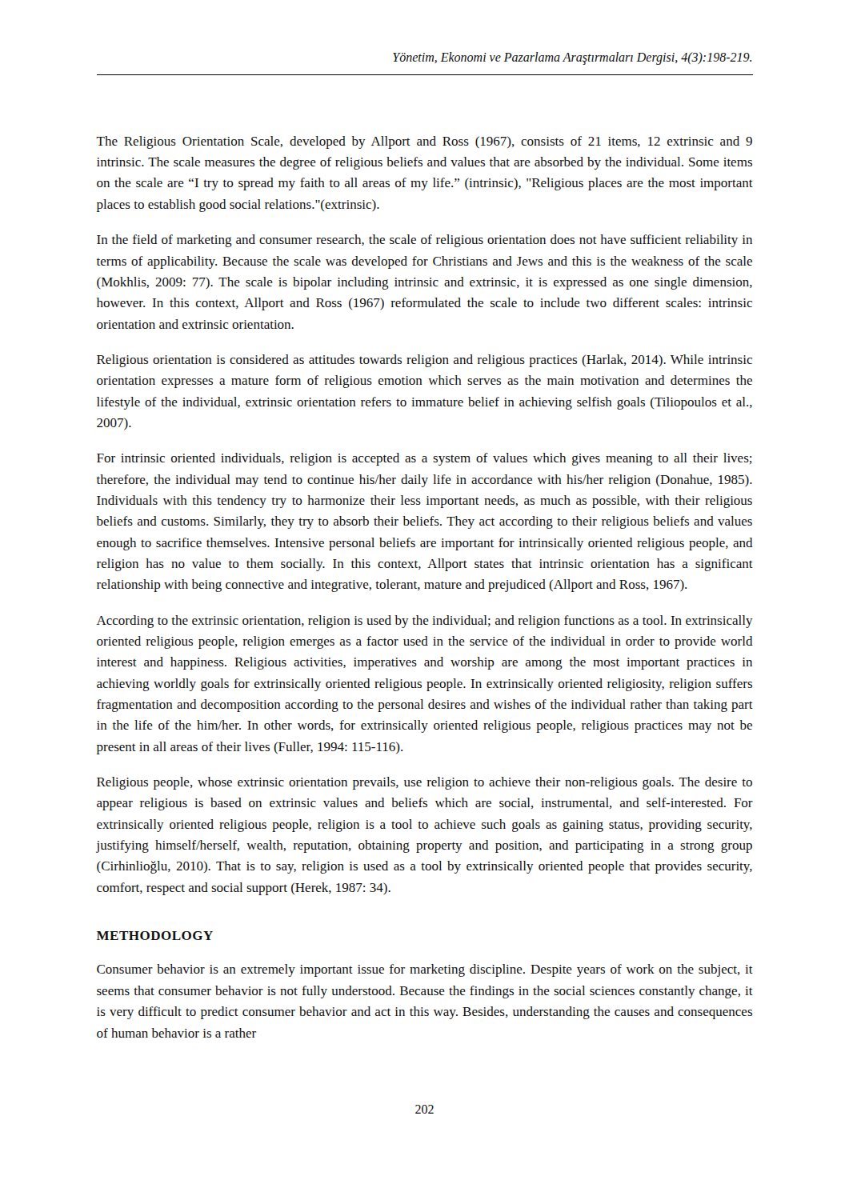Yönetim, Ekonomi ve Pazarlama Araştırmaları Dergisi, 4(3):198-219.
The Religious Orientation Scale, developed by Allport and Ross (1967), consists of 21 items, 12 extrinsic and 9 intrinsic. The scale measures the degree of religious beliefs and values that are absorbed by the individual. Some items on the scale are “I try to spread my faith to all areas of my life.” (intrinsic), "Religious places are the most important places to establish good social relations."(extrinsic).
In the field of marketing and consumer research, the scale of religious orientation does not have sufficient reliability in terms of applicability. Because the scale was developed for Christians and Jews and this is the weakness of the scale (Mokhlis, 2009: 77). The scale is bipolar including intrinsic and extrinsic, it is expressed as one single dimension, however. In this context, Allport and Ross (1967) reformulated the scale to include two different scales: intrinsic orientation and extrinsic orientation.
Religious orientation is considered as attitudes towards religion and religious practices (Harlak, 2014). While intrinsic orientation expresses a mature form of religious emotion which serves as the main motivation and determines the lifestyle of the individual, extrinsic orientation refers to immature belief in achieving selfish goals (Tiliopoulos et al., 2007).
For intrinsic oriented individuals, religion is accepted as a system of values which gives meaning to all their lives; therefore, the individual may tend to continue his/her daily life in accordance with his/her religion (Donahue, 1985). Individuals with this tendency try to harmonize their less important needs, as much as possible, with their religious beliefs and customs. Similarly, they try to absorb their beliefs. They act according to their religious beliefs and values enough to sacrifice themselves. Intensive personal beliefs are important for intrinsically oriented religious people, and religion has no value to them socially. In this context, Allport states that intrinsic orientation has a significant relationship with being connective and integrative, tolerant, mature and prejudiced (Allport and Ross, 1967).
According to the extrinsic orientation, religion is used by the individual; and religion functions as a tool. In extrinsically oriented religious people, religion emerges as a factor used in the service of the individual in order to provide world interest and happiness. Religious activities, imperatives and worship are among the most important practices in achieving worldly goals for extrinsically oriented religious people. In extrinsically oriented religiosity, religion suffers fragmentation and decomposition according to the personal desires and wishes of the individual rather than taking part in the life of the him/her. In other words, for extrinsically oriented religious people, religious practices may not be present in all areas of their lives (Fuller, 1994: 115-116).
Religious people, whose extrinsic orientation prevails, use religion to achieve their non-religious goals. The desire to appear religious is based on extrinsic values and beliefs which are social, instrumental, and self-interested. For extrinsically oriented religious people, religion is a tool to achieve such goals as gaining status, providing security, justifying himself/herself, wealth, reputation, obtaining property and position, and participating in a strong group (Cirhinlioğlu, 2010). That is to say, religion is used as a tool by extrinsically oriented people that provides security, comfort, respect and social support (Herek, 1987: 34).
METHODOLOGY
Consumer behavior is an extremely important issue for marketing discipline. Despite years of work on the subject, it seems that consumer behavior is not fully understood. Because the findings in the social sciences constantly change, it is very difficult to predict consumer behavior and act in this way. Besides, understanding the causes and consequences of human behavior is a rather
202